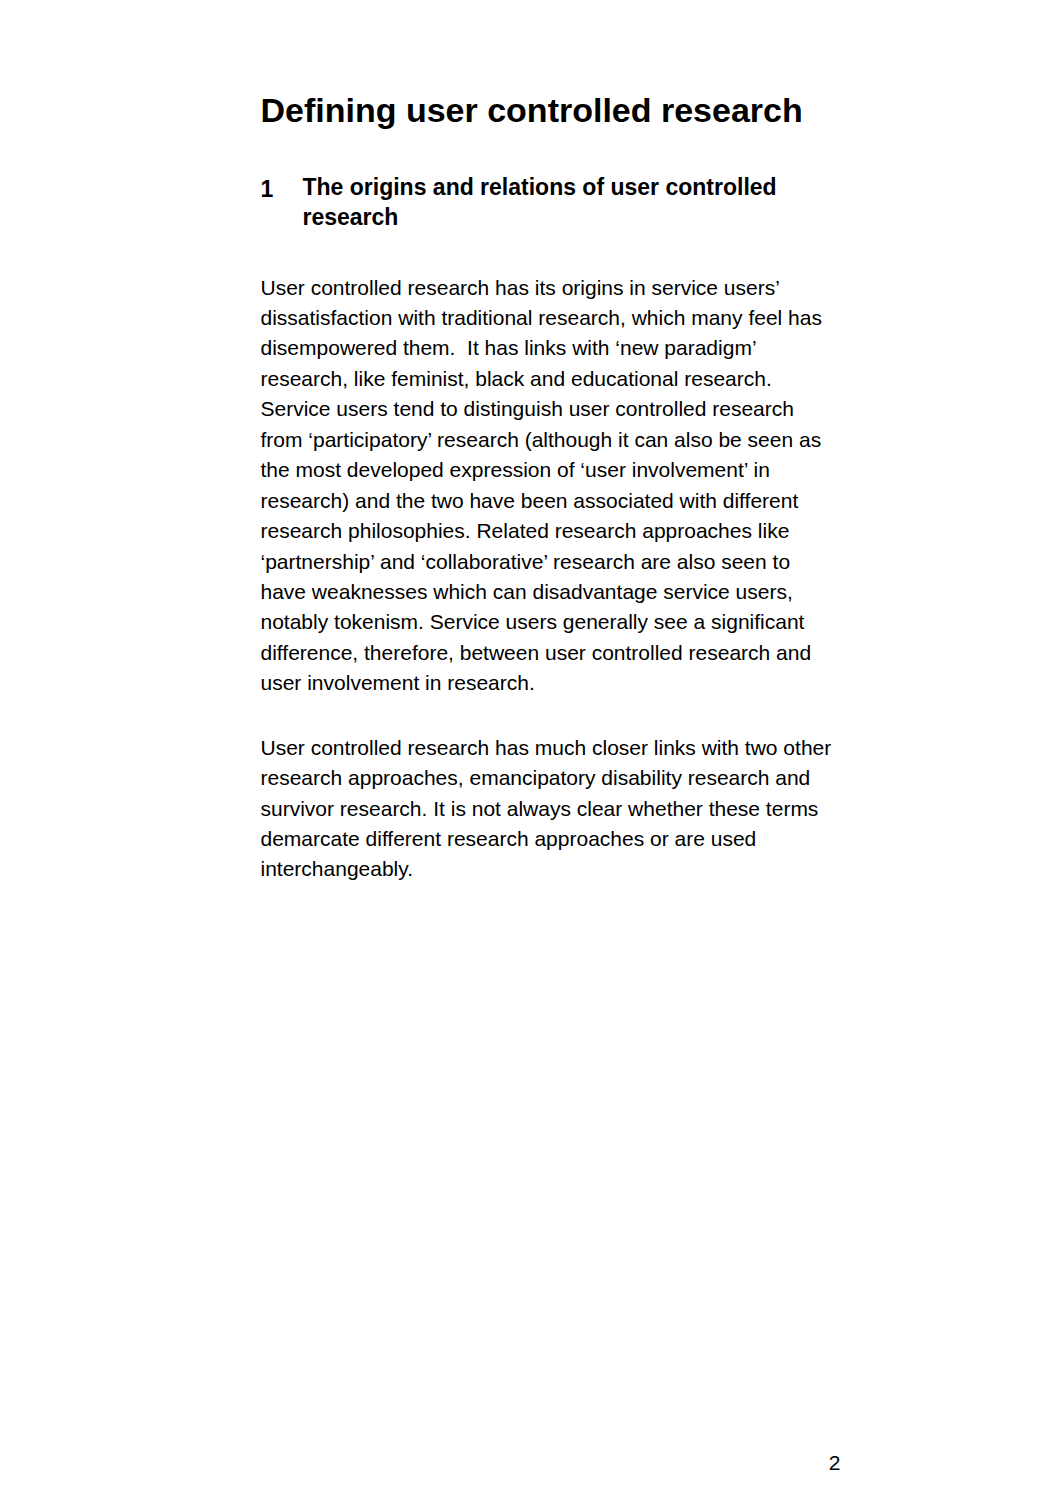Defining user controlled research
1 The origins and relations of user controlled research
User controlled research has its origins in service users’ dissatisfaction with traditional research, which many feel has disempowered them. It has links with ‘new paradigm’ research, like feminist, black and educational research. Service users tend to distinguish user controlled research from ‘participatory’ research (although it can also be seen as the most developed expression of ‘user involvement’ in research) and the two have been associated with different research philosophies. Related research approaches like ‘partnership’ and ‘collaborative’ research are also seen to have weaknesses which can disadvantage service users, notably tokenism. Service users generally see a significant difference, therefore, between user controlled research and user involvement in research.
User controlled research has much closer links with two other research approaches, emancipatory disability research and survivor research. It is not always clear whether these terms demarcate different research approaches or are used interchangeably.
2